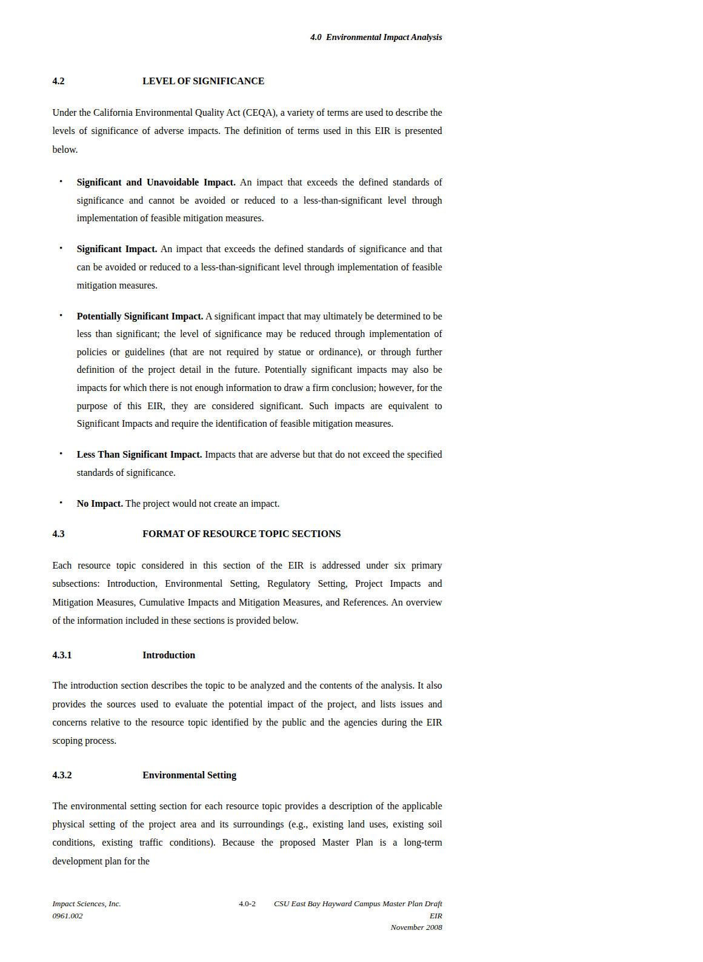4.0 Environmental Impact Analysis
4.2 LEVEL OF SIGNIFICANCE
Under the California Environmental Quality Act (CEQA), a variety of terms are used to describe the levels of significance of adverse impacts. The definition of terms used in this EIR is presented below.
Significant and Unavoidable Impact. An impact that exceeds the defined standards of significance and cannot be avoided or reduced to a less-than-significant level through implementation of feasible mitigation measures.
Significant Impact. An impact that exceeds the defined standards of significance and that can be avoided or reduced to a less-than-significant level through implementation of feasible mitigation measures.
Potentially Significant Impact. A significant impact that may ultimately be determined to be less than significant; the level of significance may be reduced through implementation of policies or guidelines (that are not required by statue or ordinance), or through further definition of the project detail in the future. Potentially significant impacts may also be impacts for which there is not enough information to draw a firm conclusion; however, for the purpose of this EIR, they are considered significant. Such impacts are equivalent to Significant Impacts and require the identification of feasible mitigation measures.
Less Than Significant Impact. Impacts that are adverse but that do not exceed the specified standards of significance.
No Impact. The project would not create an impact.
4.3 FORMAT OF RESOURCE TOPIC SECTIONS
Each resource topic considered in this section of the EIR is addressed under six primary subsections: Introduction, Environmental Setting, Regulatory Setting, Project Impacts and Mitigation Measures, Cumulative Impacts and Mitigation Measures, and References. An overview of the information included in these sections is provided below.
4.3.1 Introduction
The introduction section describes the topic to be analyzed and the contents of the analysis. It also provides the sources used to evaluate the potential impact of the project, and lists issues and concerns relative to the resource topic identified by the public and the agencies during the EIR scoping process.
4.3.2 Environmental Setting
The environmental setting section for each resource topic provides a description of the applicable physical setting of the project area and its surroundings (e.g., existing land uses, existing soil conditions, existing traffic conditions). Because the proposed Master Plan is a long-term development plan for the
Impact Sciences, Inc.
0961.002
4.0-2
CSU East Bay Hayward Campus Master Plan Draft EIR
November 2008